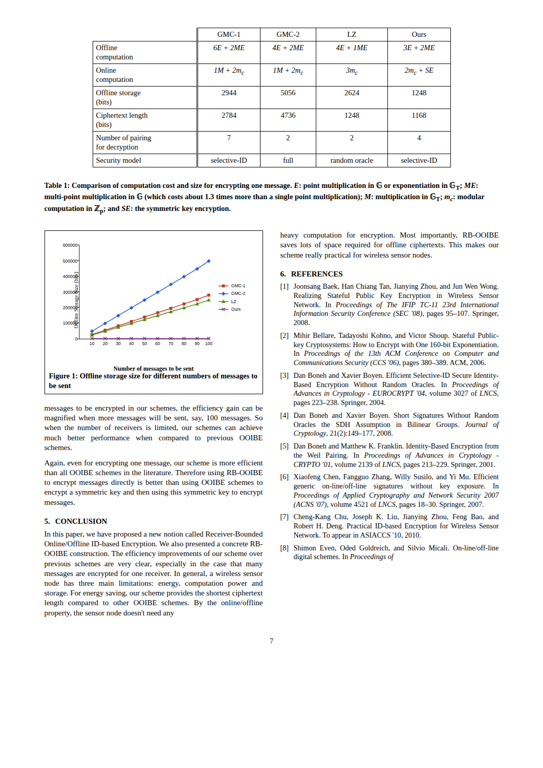| | GMC-1 | GMC-2 | LZ | Ours |
| --- | --- | --- | --- | --- |
| Offline computation | 6E + 2ME | 4E + 2ME | 4E + 1ME | 3E + 2ME |
| Online computation | 1M + 2m c | 1M + 2m c | 3m c | 2m c + SE |
| Offline storage (bits) | 2944 | 5056 | 2624 | 1248 |
| Ciphertext length (bits) | 2784 | 4736 | 1248 | 1168 |
| Number of pairing for decryption | 7 | 2 | 2 | 4 |
| Security model | selective-ID | full | random oracle | selective-ID |
Table 1: Comparison of computation cost and size for encrypting one message. E: point multiplication in 𝔾 or exponentiation in 𝔾T; ME: multi-point multiplication in 𝔾 (which costs about 1.3 times more than a single point multiplication); M: multiplication in 𝔾T; mc: modular computation in ℤp; and SE: the symmetric key encryption.
Offline Storage Size (bits)
600000 500000 400000 300000 200000 100000 0 10 20 30 40 50 60 70 80 90 100 GMC-1 GMC-2 LZ Ours
Number of messages to be sent
Figure 1: Offline storage size for different numbers of messages to be sent
messages to be encrypted in our schemes, the efficiency gain can be magnified when more messages will be sent, say, 100 messages. So when the number of receivers is limited, our schemes can achieve much better performance when compared to previous OOIBE schemes.
Again, even for encrypting one message, our scheme is more efficient than all OOIBE schemes in the literature. Therefore using RB-OOIBE to encrypt messages directly is better than using OOIBE schemes to encrypt a symmetric key and then using this symmetric key to encrypt messages.
5. CONCLUSION
In this paper, we have proposed a new notion called Receiver-Bounded Online/Offline ID-based Encryption. We also presented a concrete RB-OOIBE construction. The efficiency improvements of our scheme over previous schemes are very clear, especially in the case that many messages are encrypted for one receiver. In general, a wireless sensor node has three main limitations: energy, computation power and storage. For energy saving, our scheme provides the shortest ciphertext length compared to other OOIBE schemes. By the online/offline property, the sensor node doesn't need any
heavy computation for encryption. Most importantly, RB-OOIBE saves lots of space required for offline ciphertexts. This makes our scheme really practical for wireless sensor nodes.
6. REFERENCES
[1] Joonsang Baek, Han Chiang Tan, Jianying Zhou, and Jun Wen Wong. Realizing Stateful Public Key Encryption in Wireless Sensor Network. In Proceedings of The IFIP TC-11 23rd International Information Security Conference (SEC '08), pages 95–107. Springer, 2008.
[2] Mihir Bellare, Tadayoshi Kohno, and Victor Shoup. Stateful Public-key Cryptosystems: How to Encrypt with One 160-bit Exponentiation. In Proceedings of the 13th ACM Conference on Computer and Communications Security (CCS '06), pages 380–389. ACM, 2006.
[3] Dan Boneh and Xavier Boyen. Efficient Selective-ID Secure Identity-Based Encryption Without Random Oracles. In Proceedings of Advances in Cryptology - EUROCRYPT '04, volume 3027 of LNCS, pages 223–238. Springer, 2004.
[4] Dan Boneh and Xavier Boyen. Short Signatures Without Random Oracles the SDH Assumption in Bilinear Groups. Journal of Cryptology, 21(2):149–177, 2008.
[5] Dan Boneh and Matthew K. Franklin. Identity-Based Encryption from the Weil Pairing. In Proceedings of Advances in Cryptology - CRYPTO '01, volume 2139 of LNCS, pages 213–229. Springer, 2001.
[6] Xiaofeng Chen, Fangguo Zhang, Willy Susilo, and Yi Mu. Efficient generic on-line/off-line signatures without key exposure. In Proceedings of Applied Cryptography and Network Security 2007 (ACNS '07), volume 4521 of LNCS, pages 18–30. Springer, 2007.
[7] Cheng-Kang Chu, Joseph K. Liu, Jianying Zhou, Feng Bao, and Robert H. Deng. Practical ID-based Encryption for Wireless Sensor Network. To appear in ASIACCS '10, 2010.
[8] Shimon Even, Oded Goldreich, and Silvio Micali. On-line/off-line digital schemes. In Proceedings of
7